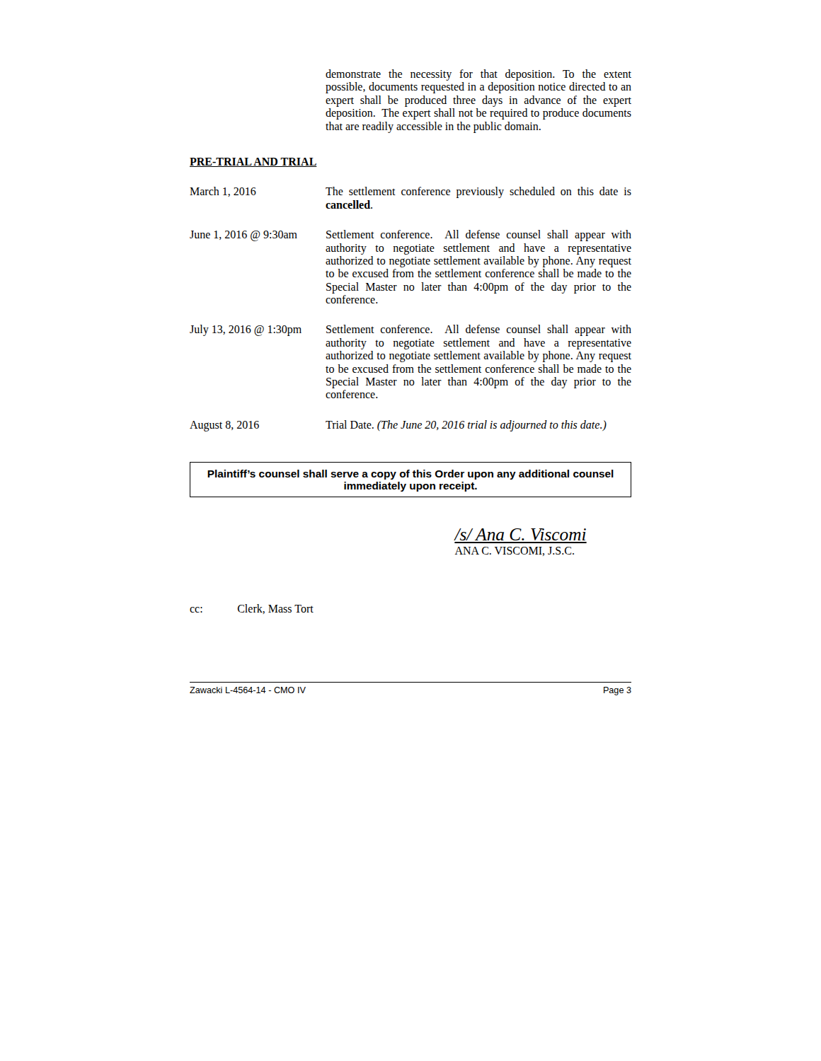demonstrate the necessity for that deposition. To the extent possible, documents requested in a deposition notice directed to an expert shall be produced three days in advance of the expert deposition. The expert shall not be required to produce documents that are readily accessible in the public domain.
PRE-TRIAL AND TRIAL
| March 1, 2016 | The settlement conference previously scheduled on this date is cancelled . |
| June 1, 2016 @ 9:30am | Settlement conference. All defense counsel shall appear with authority to negotiate settlement and have a representative authorized to negotiate settlement available by phone. Any request to be excused from the settlement conference shall be made to the Special Master no later than 4:00pm of the day prior to the conference. |
| July 13, 2016 @ 1:30pm | Settlement conference. All defense counsel shall appear with authority to negotiate settlement and have a representative authorized to negotiate settlement available by phone. Any request to be excused from the settlement conference shall be made to the Special Master no later than 4:00pm of the day prior to the conference. |
| August 8, 2016 | Trial Date. (The June 20, 2016 trial is adjourned to this date.) |
Plaintiff’s counsel shall serve a copy of this Order upon any additional counsel immediately upon receipt.
/s/ Ana C. Viscomi
ANA C. VISCOMI, J.S.C.
cc: Clerk, Mass Tort
Zawacki L-4564-14 - CMO IV Page 3